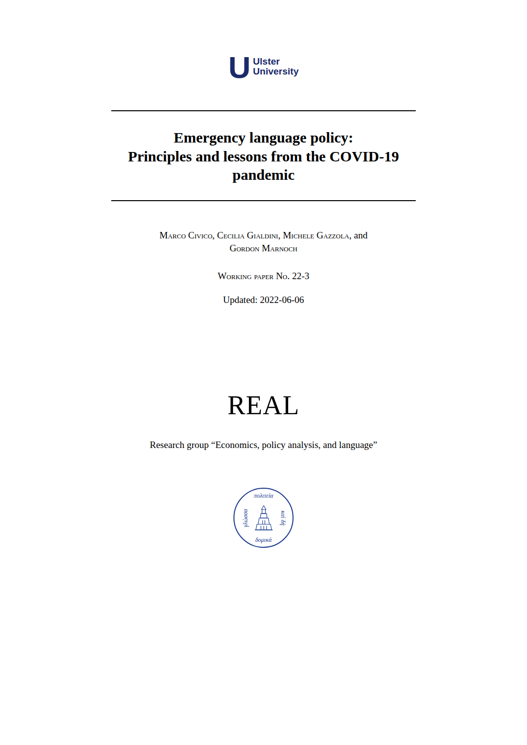U Ulster
University
Emergency language policy:
Principles and lessons from the COVID-19
pandemic
Marco Civico, Cecilia Gialdini, Michele Gazzola, and
Gordon Marnoch
Working paper No. 22-3
Updated: 2022-06-06
REAL
Research group “Economics, policy analysis, and language”
πολιτεία γλώσσα καὶ δὴ δομικά